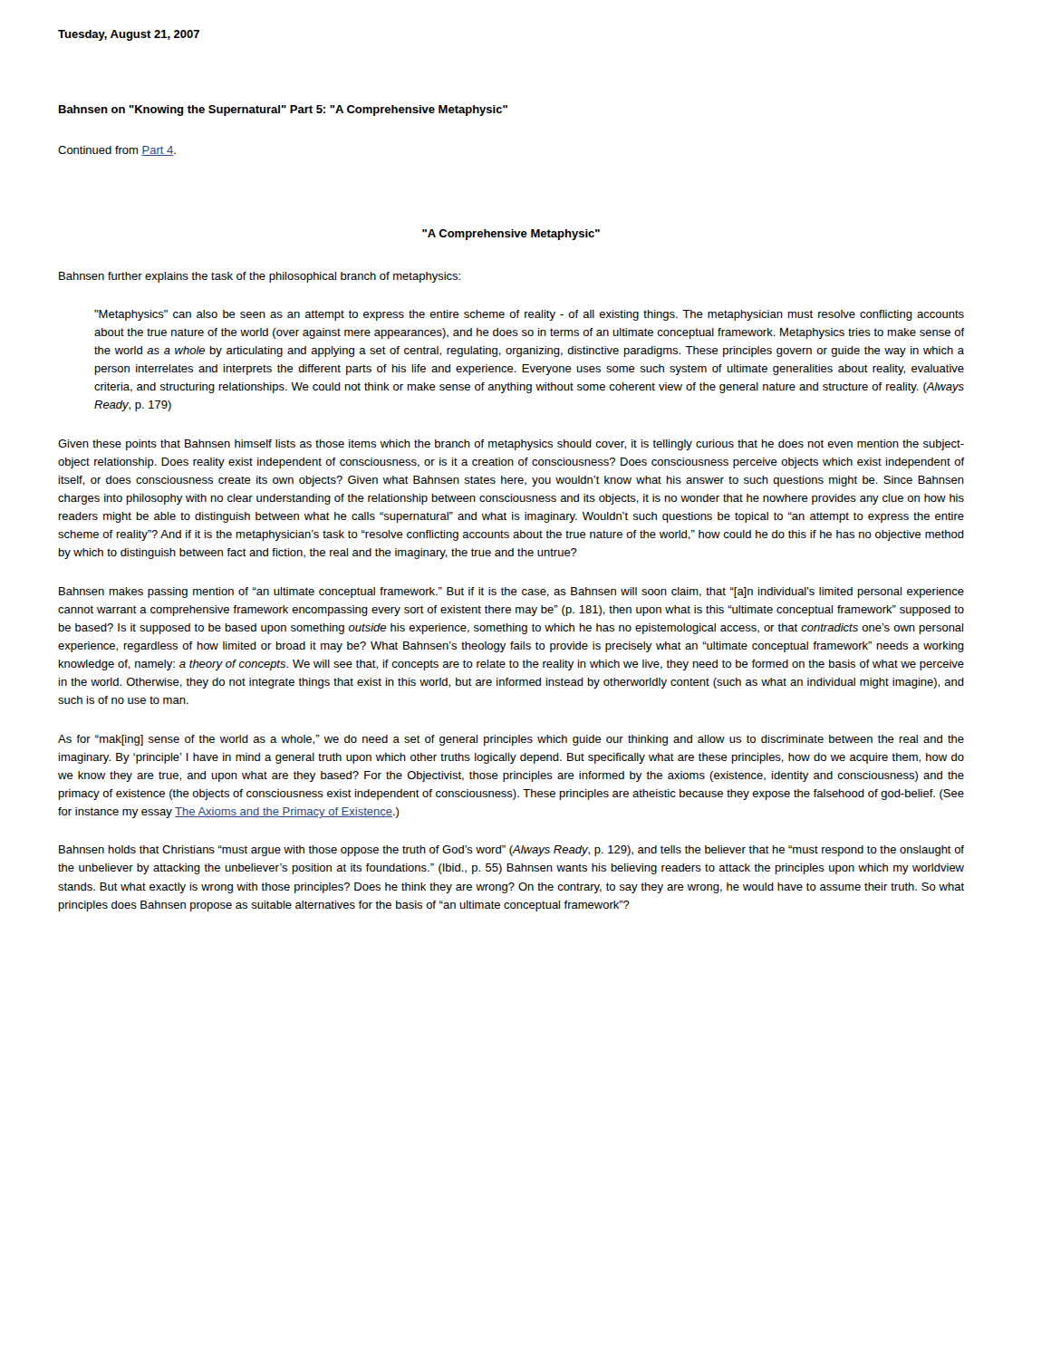Tuesday, August 21, 2007
Bahnsen on "Knowing the Supernatural" Part 5: "A Comprehensive Metaphysic"
Continued from Part 4.
"A Comprehensive Metaphysic"
Bahnsen further explains the task of the philosophical branch of metaphysics:
"Metaphysics" can also be seen as an attempt to express the entire scheme of reality - of all existing things. The metaphysician must resolve conflicting accounts about the true nature of the world (over against mere appearances), and he does so in terms of an ultimate conceptual framework. Metaphysics tries to make sense of the world as a whole by articulating and applying a set of central, regulating, organizing, distinctive paradigms. These principles govern or guide the way in which a person interrelates and interprets the different parts of his life and experience. Everyone uses some such system of ultimate generalities about reality, evaluative criteria, and structuring relationships. We could not think or make sense of anything without some coherent view of the general nature and structure of reality. (Always Ready, p. 179)
Given these points that Bahnsen himself lists as those items which the branch of metaphysics should cover, it is tellingly curious that he does not even mention the subject-object relationship. Does reality exist independent of consciousness, or is it a creation of consciousness? Does consciousness perceive objects which exist independent of itself, or does consciousness create its own objects? Given what Bahnsen states here, you wouldn’t know what his answer to such questions might be. Since Bahnsen charges into philosophy with no clear understanding of the relationship between consciousness and its objects, it is no wonder that he nowhere provides any clue on how his readers might be able to distinguish between what he calls “supernatural” and what is imaginary. Wouldn’t such questions be topical to “an attempt to express the entire scheme of reality”? And if it is the metaphysician’s task to “resolve conflicting accounts about the true nature of the world,” how could he do this if he has no objective method by which to distinguish between fact and fiction, the real and the imaginary, the true and the untrue?
Bahnsen makes passing mention of “an ultimate conceptual framework.” But if it is the case, as Bahnsen will soon claim, that “[a]n individual's limited personal experience cannot warrant a comprehensive framework encompassing every sort of existent there may be” (p. 181), then upon what is this “ultimate conceptual framework” supposed to be based? Is it supposed to be based upon something outside his experience, something to which he has no epistemological access, or that contradicts one’s own personal experience, regardless of how limited or broad it may be? What Bahnsen’s theology fails to provide is precisely what an “ultimate conceptual framework” needs a working knowledge of, namely: a theory of concepts. We will see that, if concepts are to relate to the reality in which we live, they need to be formed on the basis of what we perceive in the world. Otherwise, they do not integrate things that exist in this world, but are informed instead by otherworldly content (such as what an individual might imagine), and such is of no use to man.
As for “mak[ing] sense of the world as a whole,” we do need a set of general principles which guide our thinking and allow us to discriminate between the real and the imaginary. By ‘principle’ I have in mind a general truth upon which other truths logically depend. But specifically what are these principles, how do we acquire them, how do we know they are true, and upon what are they based? For the Objectivist, those principles are informed by the axioms (existence, identity and consciousness) and the primacy of existence (the objects of consciousness exist independent of consciousness). These principles are atheistic because they expose the falsehood of god-belief. (See for instance my essay The Axioms and the Primacy of Existence.)
Bahnsen holds that Christians “must argue with those oppose the truth of God’s word” (Always Ready, p. 129), and tells the believer that he “must respond to the onslaught of the unbeliever by attacking the unbeliever’s position at its foundations.” (Ibid., p. 55) Bahnsen wants his believing readers to attack the principles upon which my worldview stands. But what exactly is wrong with those principles? Does he think they are wrong? On the contrary, to say they are wrong, he would have to assume their truth. So what principles does Bahnsen propose as suitable alternatives for the basis of “an ultimate conceptual framework”?